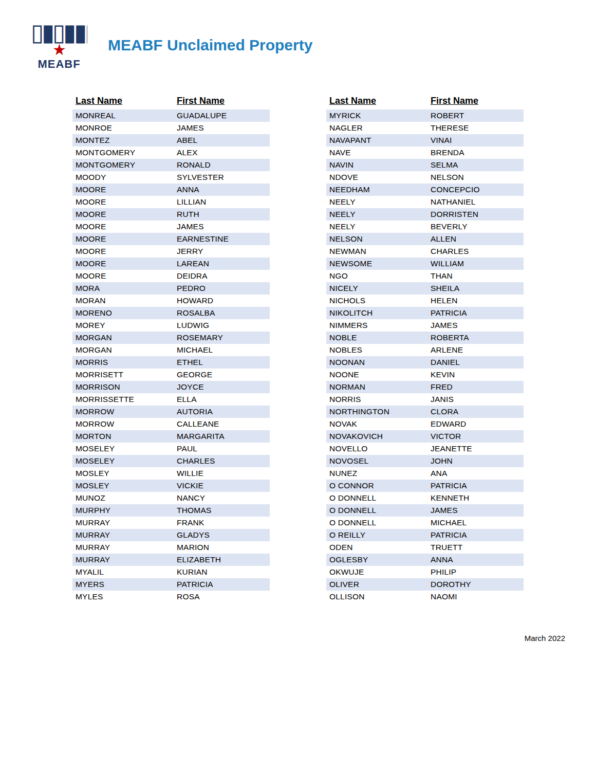▯▮▯▮▮▯ ★ MEABF
MEABF Unclaimed Property
| Last Name | First Name |
| --- | --- |
| MONREAL | GUADALUPE |
| MONROE | JAMES |
| MONTEZ | ABEL |
| MONTGOMERY | ALEX |
| MONTGOMERY | RONALD |
| MOODY | SYLVESTER |
| MOORE | ANNA |
| MOORE | LILLIAN |
| MOORE | RUTH |
| MOORE | JAMES |
| MOORE | EARNESTINE |
| MOORE | JERRY |
| MOORE | LAREAN |
| MOORE | DEIDRA |
| MORA | PEDRO |
| MORAN | HOWARD |
| MORENO | ROSALBA |
| MOREY | LUDWIG |
| MORGAN | ROSEMARY |
| MORGAN | MICHAEL |
| MORRIS | ETHEL |
| MORRISETT | GEORGE |
| MORRISON | JOYCE |
| MORRISSETTE | ELLA |
| MORROW | AUTORIA |
| MORROW | CALLEANE |
| MORTON | MARGARITA |
| MOSELEY | PAUL |
| MOSELEY | CHARLES |
| MOSLEY | WILLIE |
| MOSLEY | VICKIE |
| MUNOZ | NANCY |
| MURPHY | THOMAS |
| MURRAY | FRANK |
| MURRAY | GLADYS |
| MURRAY | MARION |
| MURRAY | ELIZABETH |
| MYALIL | KURIAN |
| MYERS | PATRICIA |
| MYLES | ROSA |
| Last Name | First Name |
| --- | --- |
| MYRICK | ROBERT |
| NAGLER | THERESE |
| NAVAPANT | VINAI |
| NAVE | BRENDA |
| NAVIN | SELMA |
| NDOVE | NELSON |
| NEEDHAM | CONCEPCIO |
| NEELY | NATHANIEL |
| NEELY | DORRISTEN |
| NEELY | BEVERLY |
| NELSON | ALLEN |
| NEWMAN | CHARLES |
| NEWSOME | WILLIAM |
| NGO | THAN |
| NICELY | SHEILA |
| NICHOLS | HELEN |
| NIKOLITCH | PATRICIA |
| NIMMERS | JAMES |
| NOBLE | ROBERTA |
| NOBLES | ARLENE |
| NOONAN | DANIEL |
| NOONE | KEVIN |
| NORMAN | FRED |
| NORRIS | JANIS |
| NORTHINGTON | CLORA |
| NOVAK | EDWARD |
| NOVAKOVICH | VICTOR |
| NOVELLO | JEANETTE |
| NOVOSEL | JOHN |
| NUNEZ | ANA |
| O CONNOR | PATRICIA |
| O DONNELL | KENNETH |
| O DONNELL | JAMES |
| O DONNELL | MICHAEL |
| O REILLY | PATRICIA |
| ODEN | TRUETT |
| OGLESBY | ANNA |
| OKWUJE | PHILIP |
| OLIVER | DOROTHY |
| OLLISON | NAOMI |
March 2022